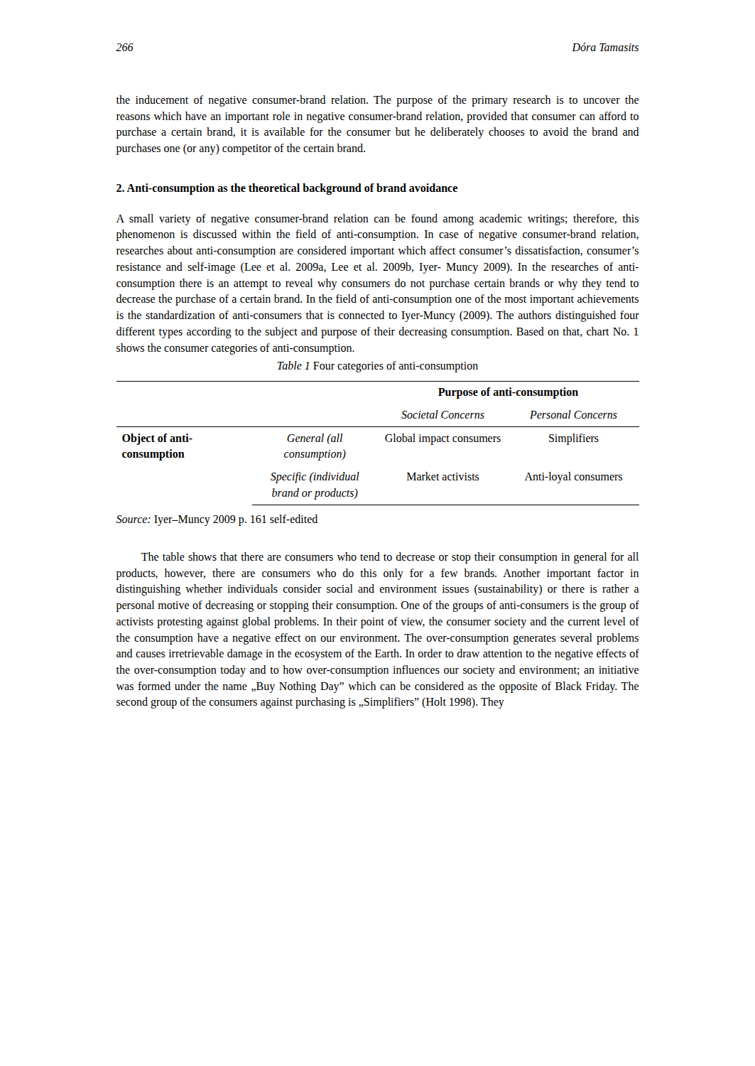266 Dóra Tamasits
the inducement of negative consumer-brand relation. The purpose of the primary research is to uncover the reasons which have an important role in negative consumer-brand relation, provided that consumer can afford to purchase a certain brand, it is available for the consumer but he deliberately chooses to avoid the brand and purchases one (or any) competitor of the certain brand.
2. Anti-consumption as the theoretical background of brand avoidance
A small variety of negative consumer-brand relation can be found among academic writings; therefore, this phenomenon is discussed within the field of anti-consumption. In case of negative consumer-brand relation, researches about anti-consumption are considered important which affect consumer’s dissatisfaction, consumer’s resistance and self-image (Lee et al. 2009a, Lee et al. 2009b, Iyer- Muncy 2009). In the researches of anti-consumption there is an attempt to reveal why consumers do not purchase certain brands or why they tend to decrease the purchase of a certain brand. In the field of anti-consumption one of the most important achievements is the standardization of anti-consumers that is connected to Iyer-Muncy (2009). The authors distinguished four different types according to the subject and purpose of their decreasing consumption. Based on that, chart No. 1 shows the consumer categories of anti-consumption.
Table 1 Four categories of anti-consumption
| | | Purpose of anti-consumption |
| | | Societal Concerns | Personal Concerns |
| Object of anti-consumption | General (all consumption) | Global impact consumers | Simplifiers |
| Specific (individual brand or products) | Market activists | Anti-loyal consumers |
Source: Iyer–Muncy 2009 p. 161 self-edited
The table shows that there are consumers who tend to decrease or stop their consumption in general for all products, however, there are consumers who do this only for a few brands. Another important factor in distinguishing whether individuals consider social and environment issues (sustainability) or there is rather a personal motive of decreasing or stopping their consumption. One of the groups of anti-consumers is the group of activists protesting against global problems. In their point of view, the consumer society and the current level of the consumption have a negative effect on our environment. The over-consumption generates several problems and causes irretrievable damage in the ecosystem of the Earth. In order to draw attention to the negative effects of the over-consumption today and to how over-consumption influences our society and environment; an initiative was formed under the name „Buy Nothing Day” which can be considered as the opposite of Black Friday. The second group of the consumers against purchasing is „Simplifiers” (Holt 1998). They